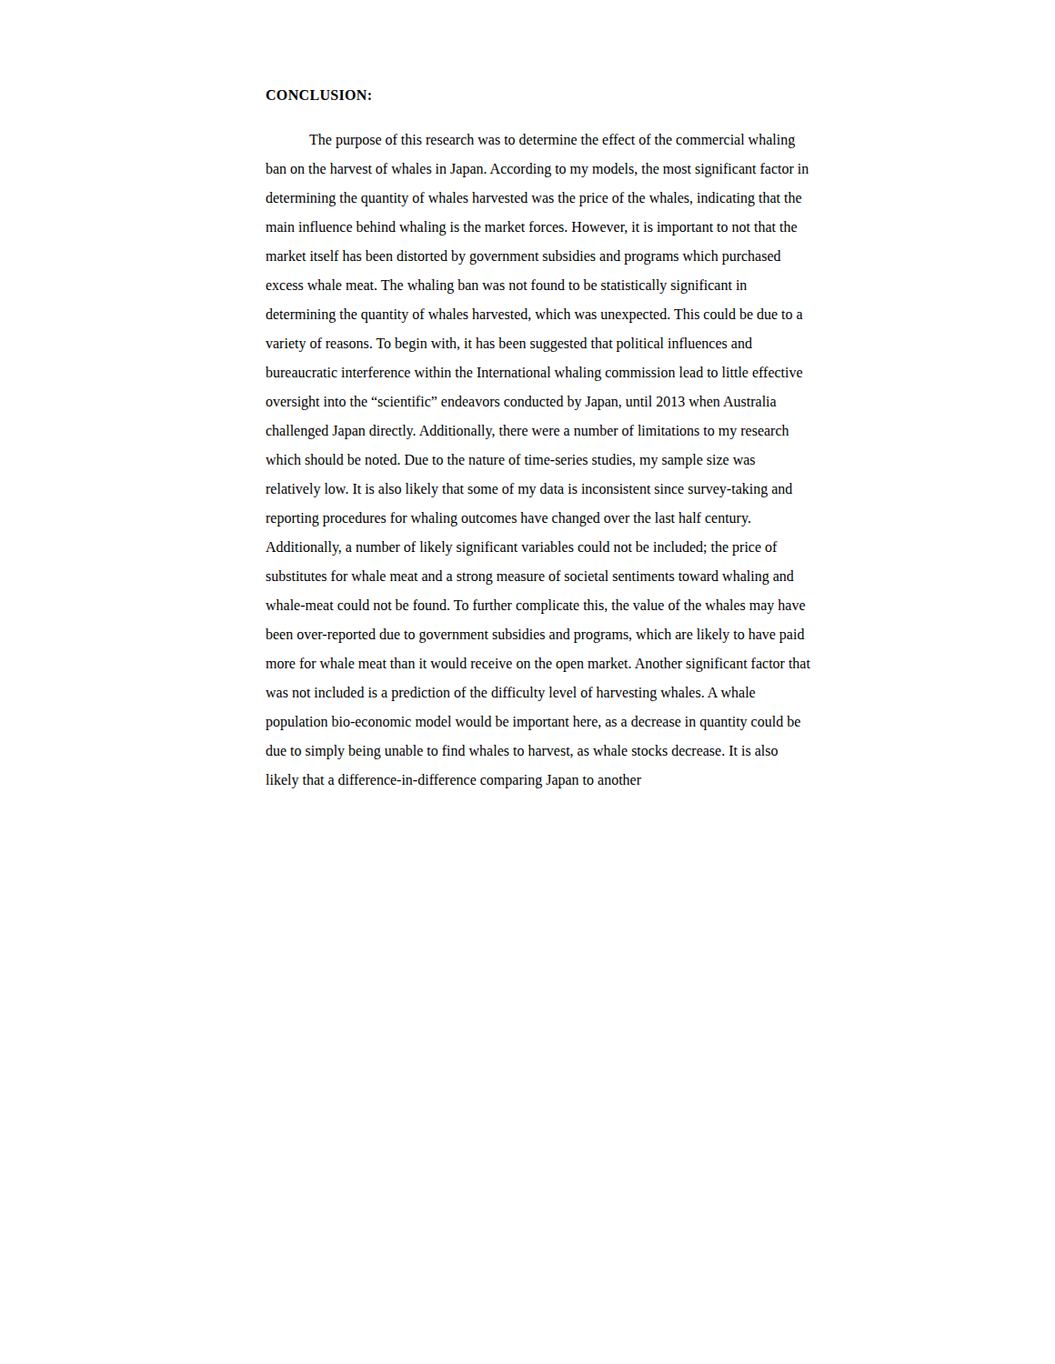CONCLUSION:
The purpose of this research was to determine the effect of the commercial whaling ban on the harvest of whales in Japan. According to my models, the most significant factor in determining the quantity of whales harvested was the price of the whales, indicating that the main influence behind whaling is the market forces. However, it is important to not that the market itself has been distorted by government subsidies and programs which purchased excess whale meat. The whaling ban was not found to be statistically significant in determining the quantity of whales harvested, which was unexpected. This could be due to a variety of reasons. To begin with, it has been suggested that political influences and bureaucratic interference within the International whaling commission lead to little effective oversight into the “scientific” endeavors conducted by Japan, until 2013 when Australia challenged Japan directly. Additionally, there were a number of limitations to my research which should be noted. Due to the nature of time-series studies, my sample size was relatively low. It is also likely that some of my data is inconsistent since survey-taking and reporting procedures for whaling outcomes have changed over the last half century. Additionally, a number of likely significant variables could not be included; the price of substitutes for whale meat and a strong measure of societal sentiments toward whaling and whale-meat could not be found. To further complicate this, the value of the whales may have been over-reported due to government subsidies and programs, which are likely to have paid more for whale meat than it would receive on the open market. Another significant factor that was not included is a prediction of the difficulty level of harvesting whales. A whale population bio-economic model would be important here, as a decrease in quantity could be due to simply being unable to find whales to harvest, as whale stocks decrease. It is also likely that a difference-in-difference comparing Japan to another